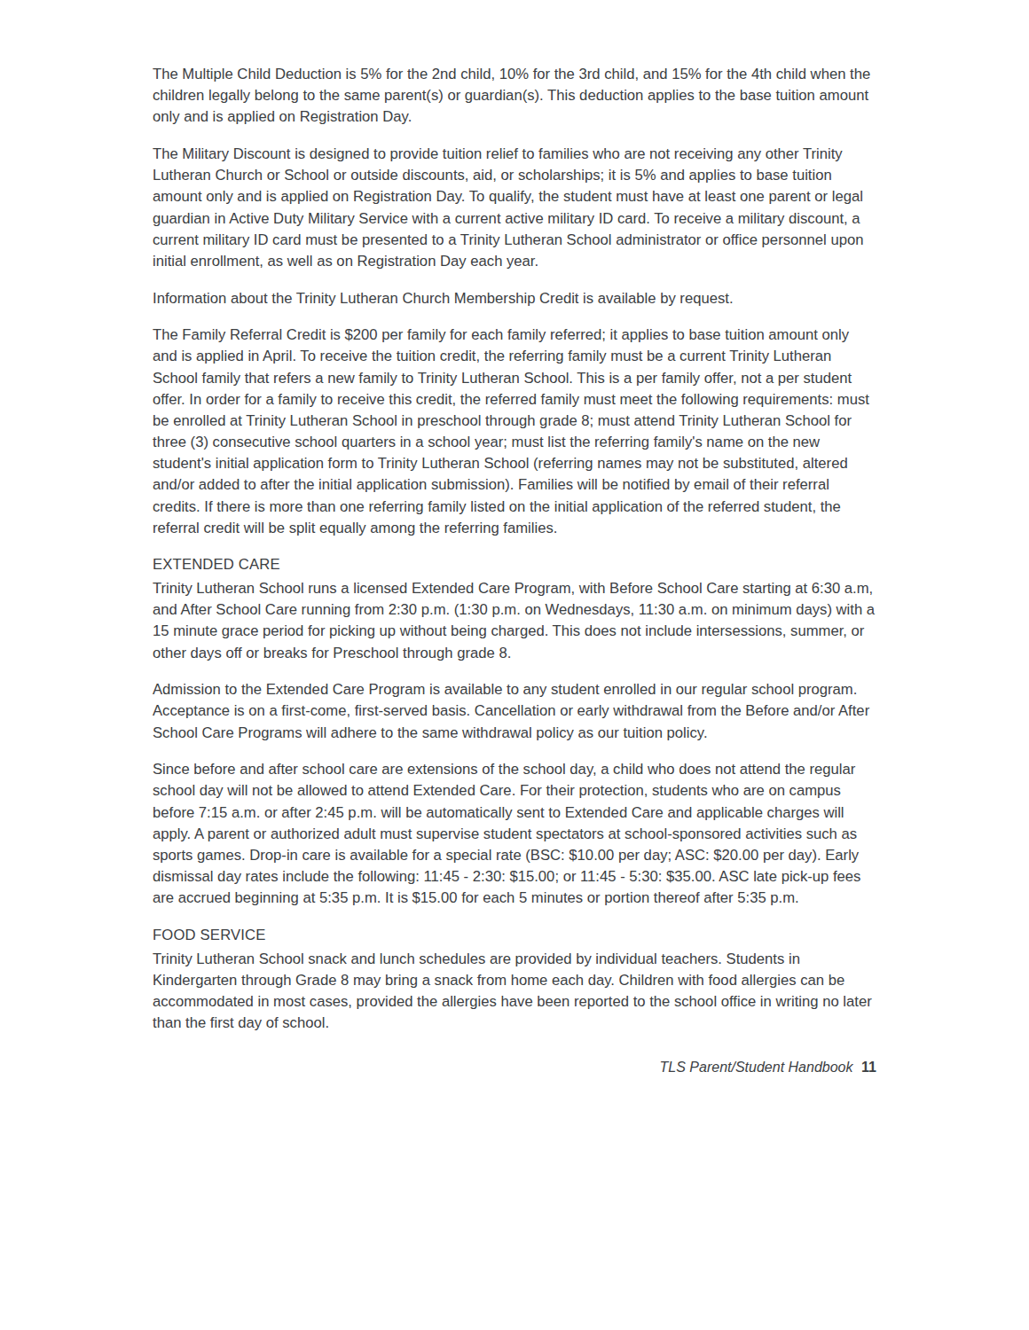The Multiple Child Deduction is 5% for the 2nd child, 10% for the 3rd child, and 15% for the 4th child when the children legally belong to the same parent(s) or guardian(s). This deduction applies to the base tuition amount only and is applied on Registration Day.
The Military Discount is designed to provide tuition relief to families who are not receiving any other Trinity Lutheran Church or School or outside discounts, aid, or scholarships; it is 5% and applies to base tuition amount only and is applied on Registration Day. To qualify, the student must have at least one parent or legal guardian in Active Duty Military Service with a current active military ID card. To receive a military discount, a current military ID card must be presented to a Trinity Lutheran School administrator or office personnel upon initial enrollment, as well as on Registration Day each year.
Information about the Trinity Lutheran Church Membership Credit is available by request.
The Family Referral Credit is $200 per family for each family referred; it applies to base tuition amount only and is applied in April. To receive the tuition credit, the referring family must be a current Trinity Lutheran School family that refers a new family to Trinity Lutheran School. This is a per family offer, not a per student offer. In order for a family to receive this credit, the referred family must meet the following requirements: must be enrolled at Trinity Lutheran School in preschool through grade 8; must attend Trinity Lutheran School for three (3) consecutive school quarters in a school year; must list the referring family's name on the new student's initial application form to Trinity Lutheran School (referring names may not be substituted, altered and/or added to after the initial application submission). Families will be notified by email of their referral credits. If there is more than one referring family listed on the initial application of the referred student, the referral credit will be split equally among the referring families.
EXTENDED CARE
Trinity Lutheran School runs a licensed Extended Care Program, with Before School Care starting at 6:30 a.m, and After School Care running from 2:30 p.m. (1:30 p.m. on Wednesdays, 11:30 a.m. on minimum days) with a 15 minute grace period for picking up without being charged. This does not include intersessions, summer, or other days off or breaks for Preschool through grade 8.
Admission to the Extended Care Program is available to any student enrolled in our regular school program. Acceptance is on a first-come, first-served basis. Cancellation or early withdrawal from the Before and/or After School Care Programs will adhere to the same withdrawal policy as our tuition policy.
Since before and after school care are extensions of the school day, a child who does not attend the regular school day will not be allowed to attend Extended Care. For their protection, students who are on campus before 7:15 a.m. or after 2:45 p.m. will be automatically sent to Extended Care and applicable charges will apply. A parent or authorized adult must supervise student spectators at school-sponsored activities such as sports games. Drop-in care is available for a special rate (BSC: $10.00 per day; ASC: $20.00 per day). Early dismissal day rates include the following: 11:45 - 2:30: $15.00; or 11:45 - 5:30: $35.00. ASC late pick-up fees are accrued beginning at 5:35 p.m. It is $15.00 for each 5 minutes or portion thereof after 5:35 p.m.
FOOD SERVICE
Trinity Lutheran School snack and lunch schedules are provided by individual teachers. Students in Kindergarten through Grade 8 may bring a snack from home each day. Children with food allergies can be accommodated in most cases, provided the allergies have been reported to the school office in writing no later than the first day of school.
TLS Parent/Student Handbook 11